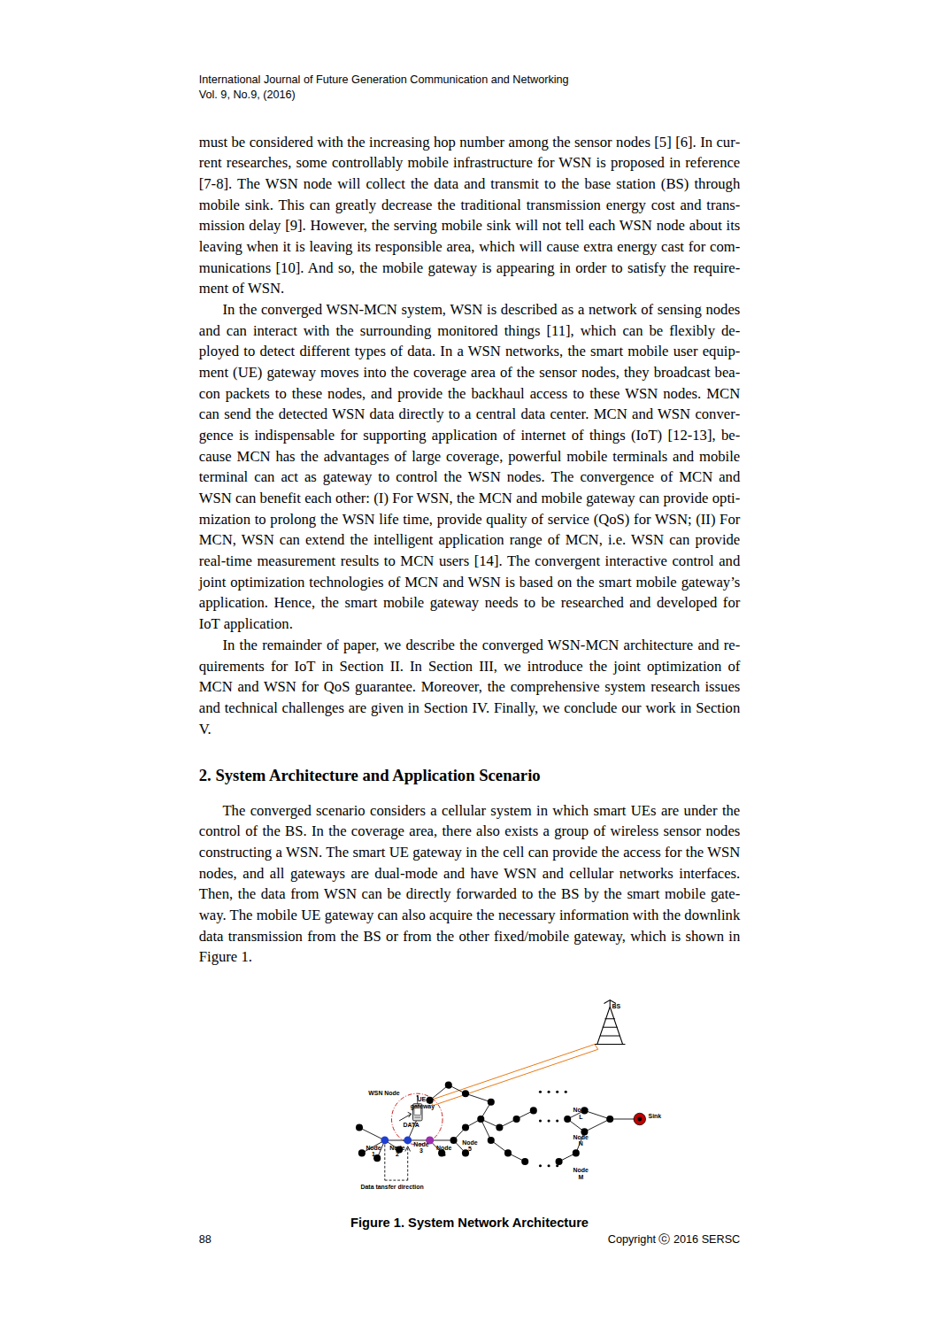International Journal of Future Generation Communication and Networking
Vol. 9, No.9, (2016)
must be considered with the increasing hop number among the sensor nodes [5] [6]. In current researches, some controllably mobile infrastructure for WSN is proposed in reference [7-8]. The WSN node will collect the data and transmit to the base station (BS) through mobile sink. This can greatly decrease the traditional transmission energy cost and transmission delay [9]. However, the serving mobile sink will not tell each WSN node about its leaving when it is leaving its responsible area, which will cause extra energy cast for communications [10]. And so, the mobile gateway is appearing in order to satisfy the requirement of WSN.
In the converged WSN-MCN system, WSN is described as a network of sensing nodes and can interact with the surrounding monitored things [11], which can be flexibly deployed to detect different types of data. In a WSN networks, the smart mobile user equipment (UE) gateway moves into the coverage area of the sensor nodes, they broadcast beacon packets to these nodes, and provide the backhaul access to these WSN nodes. MCN can send the detected WSN data directly to a central data center. MCN and WSN convergence is indispensable for supporting application of internet of things (IoT) [12-13], because MCN has the advantages of large coverage, powerful mobile terminals and mobile terminal can act as gateway to control the WSN nodes. The convergence of MCN and WSN can benefit each other: (I) For WSN, the MCN and mobile gateway can provide optimization to prolong the WSN life time, provide quality of service (QoS) for WSN; (II) For MCN, WSN can extend the intelligent application range of MCN, i.e. WSN can provide real-time measurement results to MCN users [14]. The convergent interactive control and joint optimization technologies of MCN and WSN is based on the smart mobile gateway’s application. Hence, the smart mobile gateway needs to be researched and developed for IoT application.
In the remainder of paper, we describe the converged WSN-MCN architecture and requirements for IoT in Section II. In Section III, we introduce the joint optimization of MCN and WSN for QoS guarantee. Moreover, the comprehensive system research issues and technical challenges are given in Section IV. Finally, we conclude our work in Section V.
2. System Architecture and Application Scenario
The converged scenario considers a cellular system in which smart UEs are under the control of the BS. In the coverage area, there also exists a group of wireless sensor nodes constructing a WSN. The smart UE gateway in the cell can provide the access for the WSN nodes, and all gateways are dual-mode and have WSN and cellular networks interfaces. Then, the data from WSN can be directly forwarded to the BS by the smart mobile gateway. The mobile UE gateway can also acquire the necessary information with the downlink data transmission from the BS or from the other fixed/mobile gateway, which is shown in Figure 1.
BS WSN Node UE-
gateway DATA Node
1 Node
2 Node
3 Node
4 Node
5 Node
L Node
N Node
M Sink Data tansfer direction
Figure 1. System Network Architecture
88 Copyright ⓒ 2016 SERSC